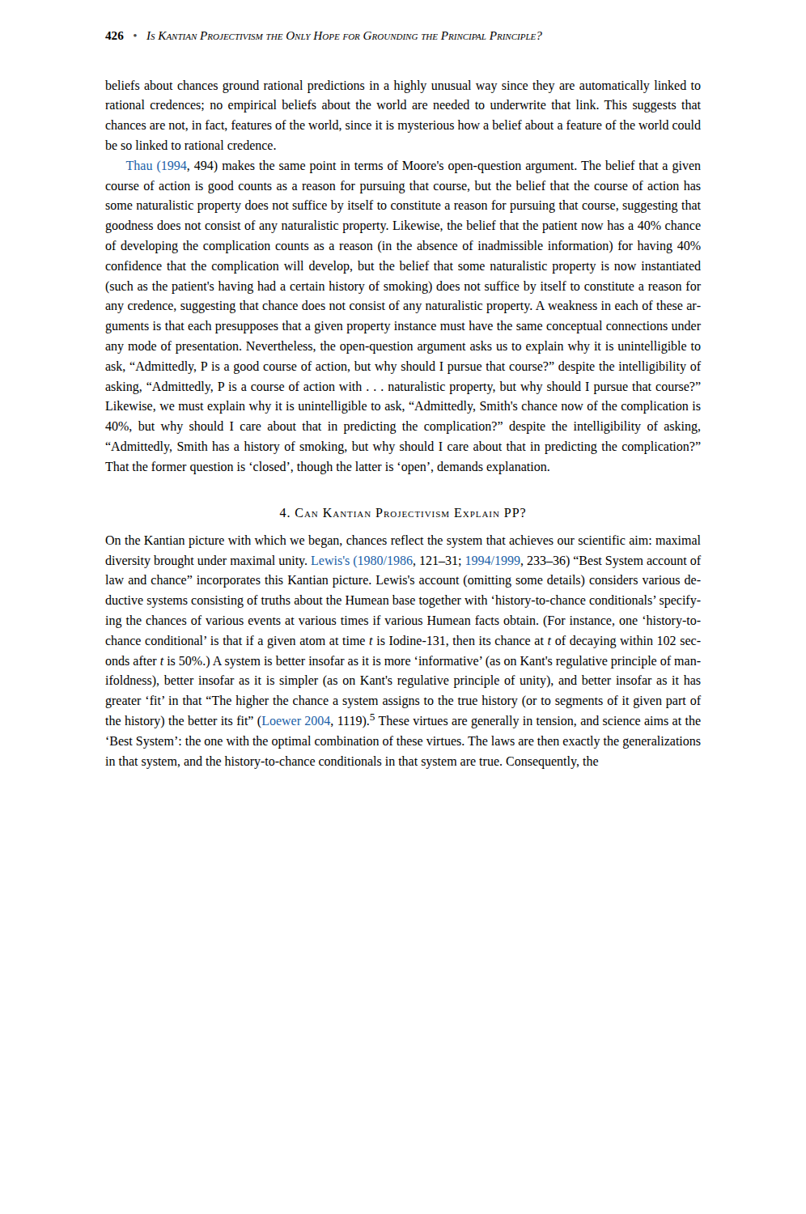426 • Is Kantian Projectivism the Only Hope for Grounding the Principal Principle?
beliefs about chances ground rational predictions in a highly unusual way since they are automatically linked to rational credences; no empirical beliefs about the world are needed to underwrite that link. This suggests that chances are not, in fact, features of the world, since it is mysterious how a belief about a feature of the world could be so linked to rational credence.
Thau (1994, 494) makes the same point in terms of Moore's open-question argument. The belief that a given course of action is good counts as a reason for pursuing that course, but the belief that the course of action has some naturalistic property does not suffice by itself to constitute a reason for pursuing that course, suggesting that goodness does not consist of any naturalistic property. Likewise, the belief that the patient now has a 40% chance of developing the complication counts as a reason (in the absence of inadmissible information) for having 40% confidence that the complication will develop, but the belief that some naturalistic property is now instantiated (such as the patient's having had a certain history of smoking) does not suffice by itself to constitute a reason for any credence, suggesting that chance does not consist of any naturalistic property. A weakness in each of these arguments is that each presupposes that a given property instance must have the same conceptual connections under any mode of presentation. Nevertheless, the open-question argument asks us to explain why it is unintelligible to ask, “Admittedly, P is a good course of action, but why should I pursue that course?” despite the intelligibility of asking, “Admittedly, P is a course of action with . . . naturalistic property, but why should I pursue that course?” Likewise, we must explain why it is unintelligible to ask, “Admittedly, Smith's chance now of the complication is 40%, but why should I care about that in predicting the complication?” despite the intelligibility of asking, “Admittedly, Smith has a history of smoking, but why should I care about that in predicting the complication?” That the former question is ‘closed’, though the latter is ‘open’, demands explanation.
4. Can Kantian Projectivism Explain PP?
On the Kantian picture with which we began, chances reflect the system that achieves our scientific aim: maximal diversity brought under maximal unity. Lewis's (1980/1986, 121–31; 1994/1999, 233–36) “Best System account of law and chance” incorporates this Kantian picture. Lewis's account (omitting some details) considers various deductive systems consisting of truths about the Humean base together with ‘history-to-chance conditionals’ specifying the chances of various events at various times if various Humean facts obtain. (For instance, one ‘history-to-chance conditional’ is that if a given atom at time t is Iodine-131, then its chance at t of decaying within 102 seconds after t is 50%.) A system is better insofar as it is more ‘informative’ (as on Kant's regulative principle of manifoldness), better insofar as it is simpler (as on Kant's regulative principle of unity), and better insofar as it has greater ‘fit’ in that “The higher the chance a system assigns to the true history (or to segments of it given part of the history) the better its fit” (Loewer 2004, 1119).5 These virtues are generally in tension, and science aims at the ‘Best System’: the one with the optimal combination of these virtues. The laws are then exactly the generalizations in that system, and the history-to-chance conditionals in that system are true. Consequently, the